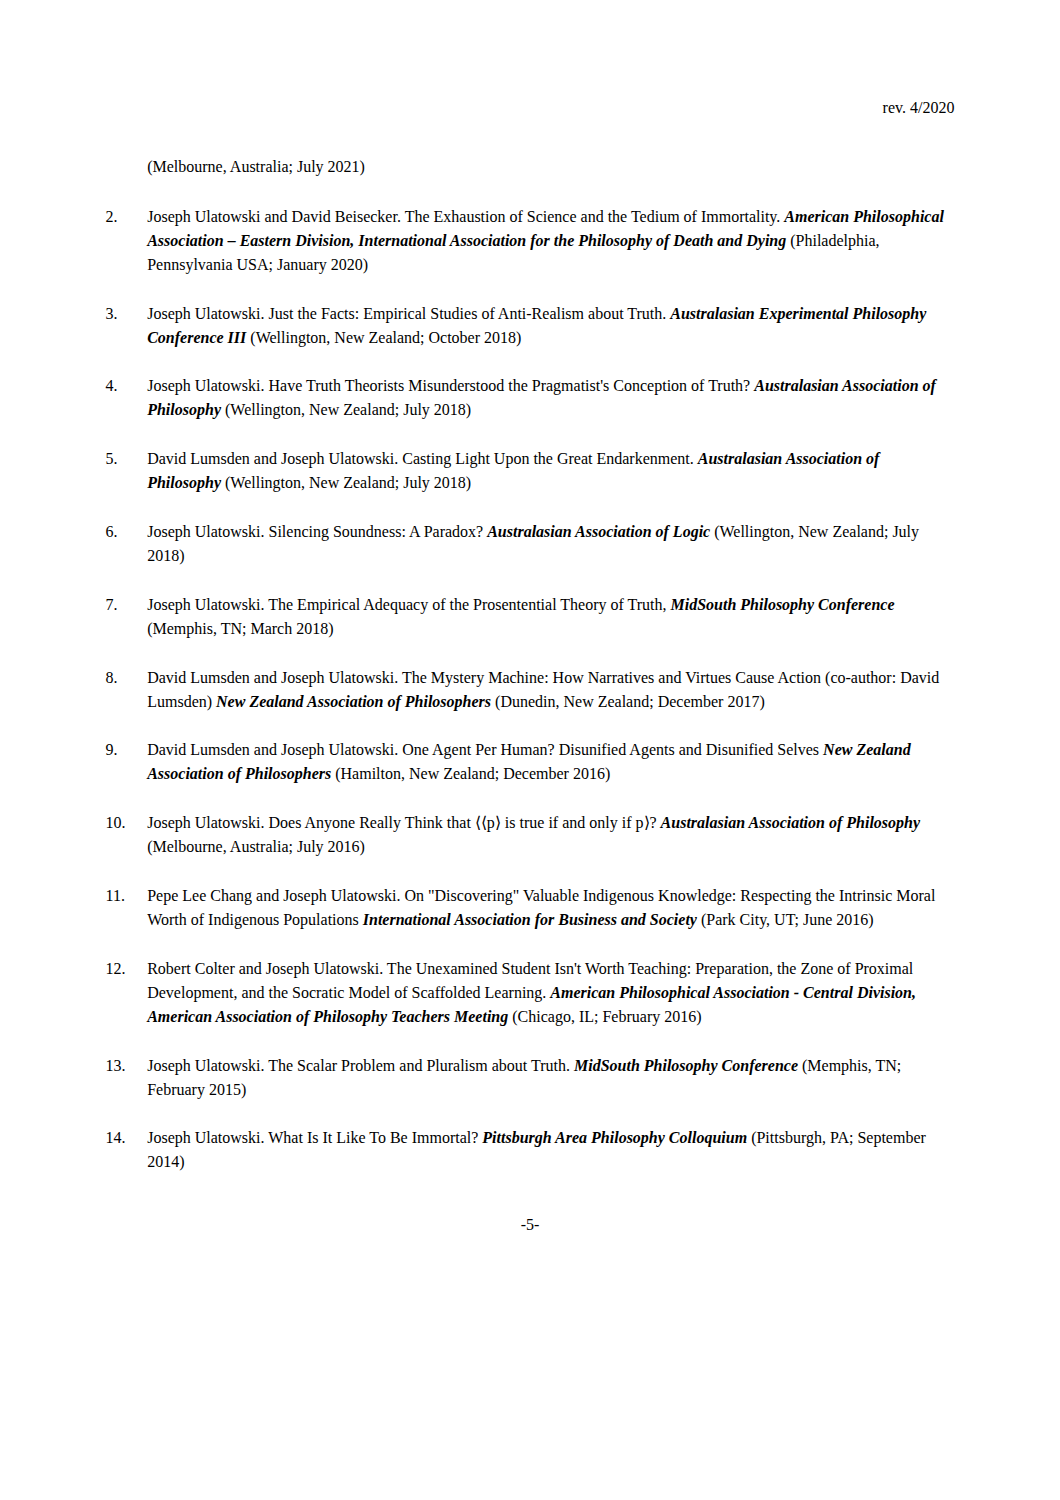rev. 4/2020
(Melbourne, Australia; July 2021)
2. Joseph Ulatowski and David Beisecker. The Exhaustion of Science and the Tedium of Immortality. American Philosophical Association – Eastern Division, International Association for the Philosophy of Death and Dying (Philadelphia, Pennsylvania USA; January 2020)
3. Joseph Ulatowski. Just the Facts: Empirical Studies of Anti-Realism about Truth. Australasian Experimental Philosophy Conference III (Wellington, New Zealand; October 2018)
4. Joseph Ulatowski. Have Truth Theorists Misunderstood the Pragmatist's Conception of Truth? Australasian Association of Philosophy (Wellington, New Zealand; July 2018)
5. David Lumsden and Joseph Ulatowski. Casting Light Upon the Great Endarkenment. Australasian Association of Philosophy (Wellington, New Zealand; July 2018)
6. Joseph Ulatowski. Silencing Soundness: A Paradox? Australasian Association of Logic (Wellington, New Zealand; July 2018)
7. Joseph Ulatowski. The Empirical Adequacy of the Prosentential Theory of Truth, MidSouth Philosophy Conference (Memphis, TN; March 2018)
8. David Lumsden and Joseph Ulatowski. The Mystery Machine: How Narratives and Virtues Cause Action (co-author: David Lumsden) New Zealand Association of Philosophers (Dunedin, New Zealand; December 2017)
9. David Lumsden and Joseph Ulatowski. One Agent Per Human? Disunified Agents and Disunified Selves New Zealand Association of Philosophers (Hamilton, New Zealand; December 2016)
10. Joseph Ulatowski. Does Anyone Really Think that ⟨⟨p⟩ is true if and only if p⟩? Australasian Association of Philosophy (Melbourne, Australia; July 2016)
11. Pepe Lee Chang and Joseph Ulatowski. On "Discovering" Valuable Indigenous Knowledge: Respecting the Intrinsic Moral Worth of Indigenous Populations International Association for Business and Society (Park City, UT; June 2016)
12. Robert Colter and Joseph Ulatowski. The Unexamined Student Isn't Worth Teaching: Preparation, the Zone of Proximal Development, and the Socratic Model of Scaffolded Learning. American Philosophical Association - Central Division, American Association of Philosophy Teachers Meeting (Chicago, IL; February 2016)
13. Joseph Ulatowski. The Scalar Problem and Pluralism about Truth. MidSouth Philosophy Conference (Memphis, TN; February 2015)
14. Joseph Ulatowski. What Is It Like To Be Immortal? Pittsburgh Area Philosophy Colloquium (Pittsburgh, PA; September 2014)
-5-